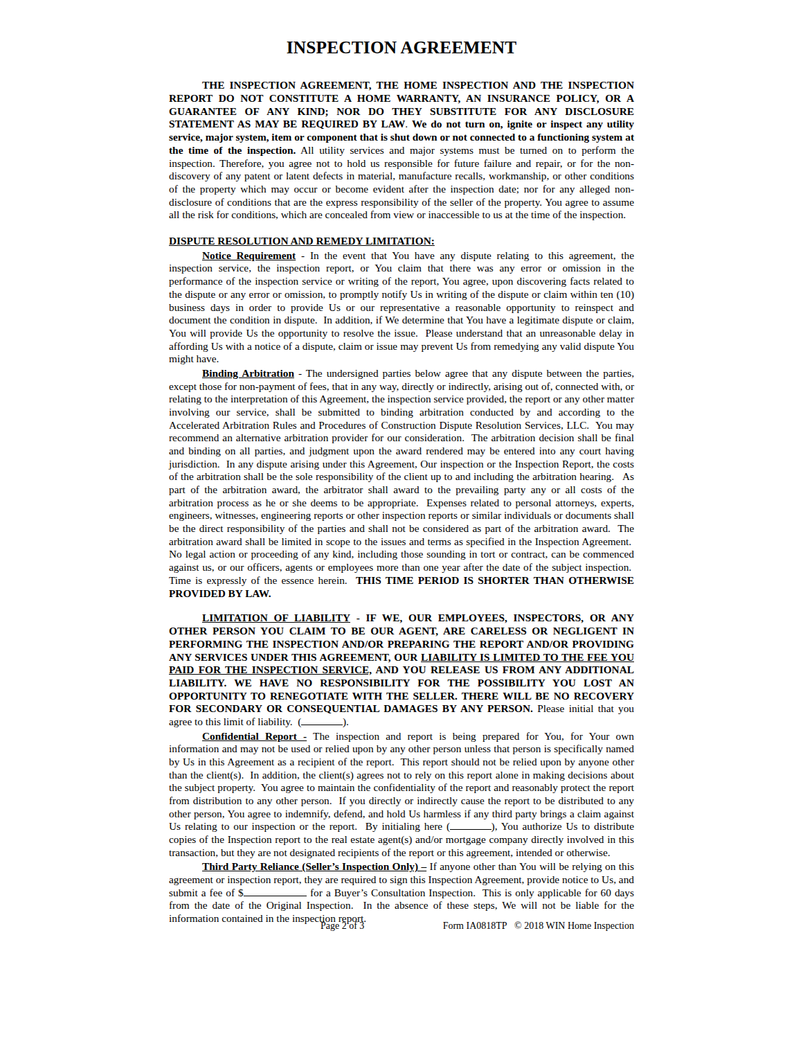INSPECTION AGREEMENT
THE INSPECTION AGREEMENT, THE HOME INSPECTION AND THE INSPECTION REPORT DO NOT CONSTITUTE A HOME WARRANTY, AN INSURANCE POLICY, OR A GUARANTEE OF ANY KIND; NOR DO THEY SUBSTITUTE FOR ANY DISCLOSURE STATEMENT AS MAY BE REQUIRED BY LAW. We do not turn on, ignite or inspect any utility service, major system, item or component that is shut down or not connected to a functioning system at the time of the inspection. All utility services and major systems must be turned on to perform the inspection. Therefore, you agree not to hold us responsible for future failure and repair, or for the non-discovery of any patent or latent defects in material, manufacture recalls, workmanship, or other conditions of the property which may occur or become evident after the inspection date; nor for any alleged non-disclosure of conditions that are the express responsibility of the seller of the property. You agree to assume all the risk for conditions, which are concealed from view or inaccessible to us at the time of the inspection.
DISPUTE RESOLUTION AND REMEDY LIMITATION:
Notice Requirement - In the event that You have any dispute relating to this agreement, the inspection service, the inspection report, or You claim that there was any error or omission in the performance of the inspection service or writing of the report, You agree, upon discovering facts related to the dispute or any error or omission, to promptly notify Us in writing of the dispute or claim within ten (10) business days in order to provide Us or our representative a reasonable opportunity to reinspect and document the condition in dispute. In addition, if We determine that You have a legitimate dispute or claim, You will provide Us the opportunity to resolve the issue. Please understand that an unreasonable delay in affording Us with a notice of a dispute, claim or issue may prevent Us from remedying any valid dispute You might have.
Binding Arbitration - The undersigned parties below agree that any dispute between the parties, except those for non-payment of fees, that in any way, directly or indirectly, arising out of, connected with, or relating to the interpretation of this Agreement, the inspection service provided, the report or any other matter involving our service, shall be submitted to binding arbitration conducted by and according to the Accelerated Arbitration Rules and Procedures of Construction Dispute Resolution Services, LLC. You may recommend an alternative arbitration provider for our consideration. The arbitration decision shall be final and binding on all parties, and judgment upon the award rendered may be entered into any court having jurisdiction. In any dispute arising under this Agreement, Our inspection or the Inspection Report, the costs of the arbitration shall be the sole responsibility of the client up to and including the arbitration hearing. As part of the arbitration award, the arbitrator shall award to the prevailing party any or all costs of the arbitration process as he or she deems to be appropriate. Expenses related to personal attorneys, experts, engineers, witnesses, engineering reports or other inspection reports or similar individuals or documents shall be the direct responsibility of the parties and shall not be considered as part of the arbitration award. The arbitration award shall be limited in scope to the issues and terms as specified in the Inspection Agreement. No legal action or proceeding of any kind, including those sounding in tort or contract, can be commenced against us, or our officers, agents or employees more than one year after the date of the subject inspection. Time is expressly of the essence herein. THIS TIME PERIOD IS SHORTER THAN OTHERWISE PROVIDED BY LAW.
LIMITATION OF LIABILITY - IF WE, OUR EMPLOYEES, INSPECTORS, OR ANY OTHER PERSON YOU CLAIM TO BE OUR AGENT, ARE CARELESS OR NEGLIGENT IN PERFORMING THE INSPECTION AND/OR PREPARING THE REPORT AND/OR PROVIDING ANY SERVICES UNDER THIS AGREEMENT, OUR LIABILITY IS LIMITED TO THE FEE YOU PAID FOR THE INSPECTION SERVICE, AND YOU RELEASE US FROM ANY ADDITIONAL LIABILITY. WE HAVE NO RESPONSIBILITY FOR THE POSSIBILITY YOU LOST AN OPPORTUNITY TO RENEGOTIATE WITH THE SELLER. THERE WILL BE NO RECOVERY FOR SECONDARY OR CONSEQUENTIAL DAMAGES BY ANY PERSON. Please initial that you agree to this limit of liability. ( ).
Confidential Report - The inspection and report is being prepared for You, for Your own information and may not be used or relied upon by any other person unless that person is specifically named by Us in this Agreement as a recipient of the report. This report should not be relied upon by anyone other than the client(s). In addition, the client(s) agrees not to rely on this report alone in making decisions about the subject property. You agree to maintain the confidentiality of the report and reasonably protect the report from distribution to any other person. If you directly or indirectly cause the report to be distributed to any other person, You agree to indemnify, defend, and hold Us harmless if any third party brings a claim against Us relating to our inspection or the report. By initialing here ( ), You authorize Us to distribute copies of the Inspection report to the real estate agent(s) and/or mortgage company directly involved in this transaction, but they are not designated recipients of the report or this agreement, intended or otherwise.
Third Party Reliance (Seller’s Inspection Only) – If anyone other than You will be relying on this agreement or inspection report, they are required to sign this Inspection Agreement, provide notice to Us, and submit a fee of $ for a Buyer’s Consultation Inspection. This is only applicable for 60 days from the date of the Original Inspection. In the absence of these steps, We will not be liable for the information contained in the inspection report.
Page 2 of 3
Form IA0818TP © 2018 WIN Home Inspection